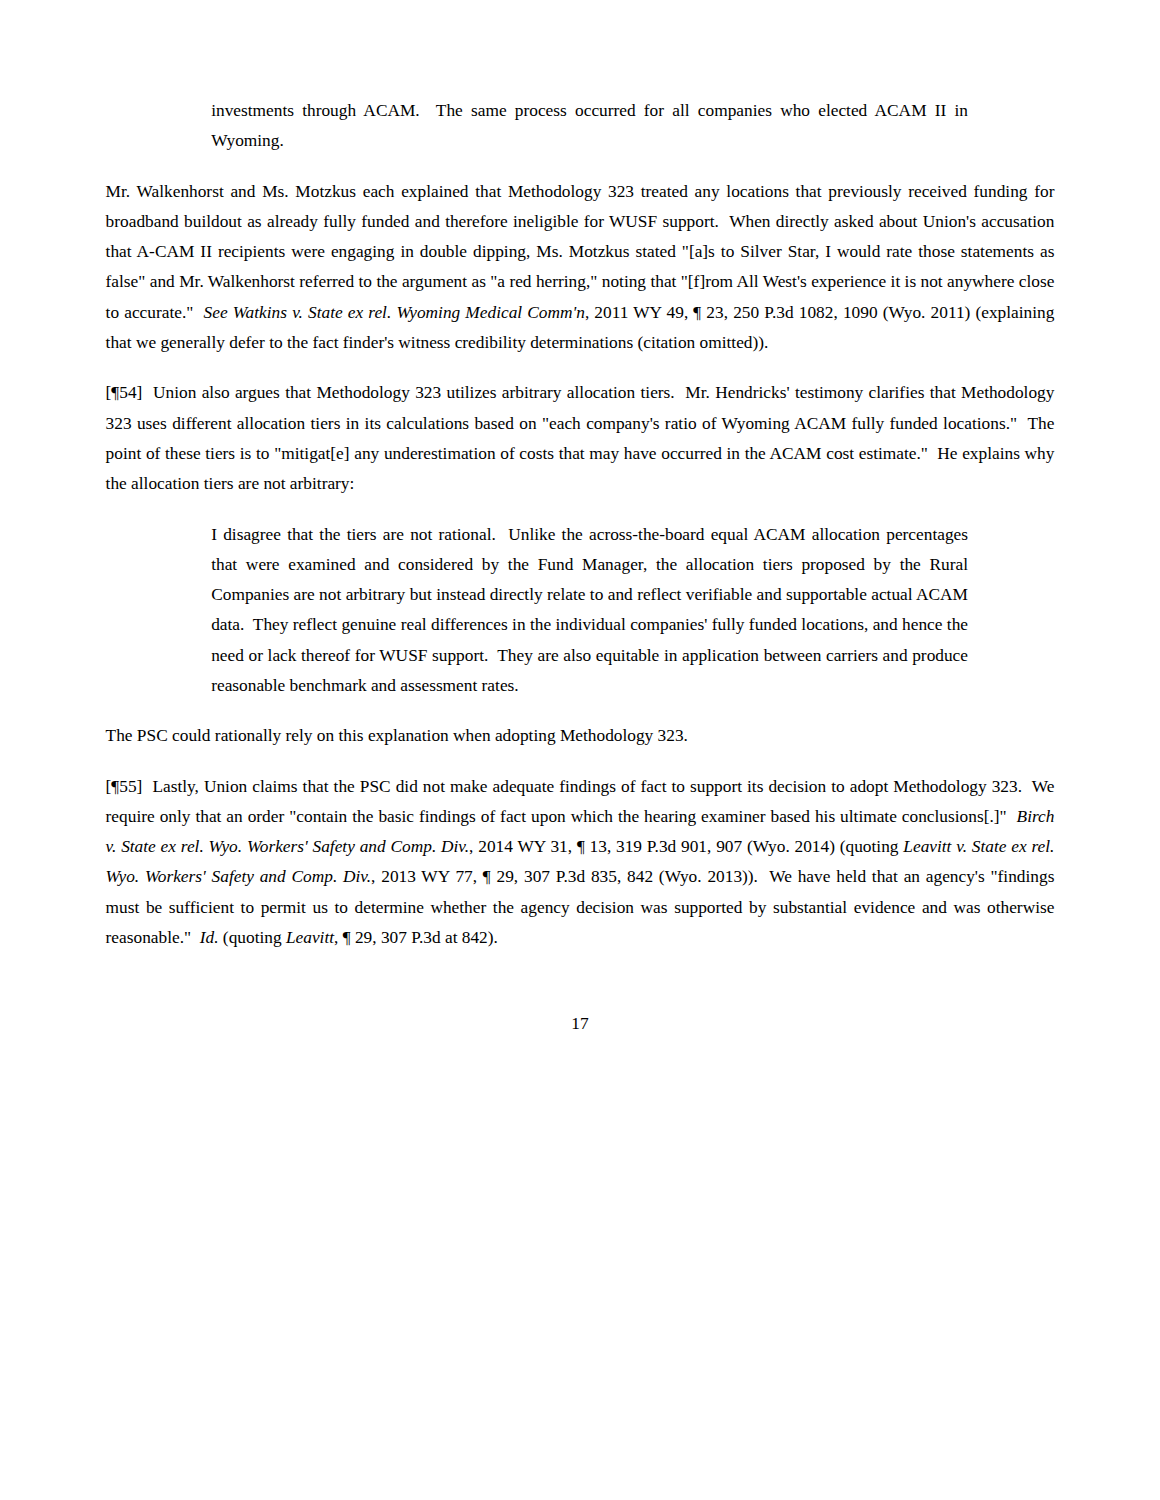investments through ACAM. The same process occurred for all companies who elected ACAM II in Wyoming.
Mr. Walkenhorst and Ms. Motzkus each explained that Methodology 323 treated any locations that previously received funding for broadband buildout as already fully funded and therefore ineligible for WUSF support. When directly asked about Union's accusation that A-CAM II recipients were engaging in double dipping, Ms. Motzkus stated "[a]s to Silver Star, I would rate those statements as false" and Mr. Walkenhorst referred to the argument as "a red herring," noting that "[f]rom All West's experience it is not anywhere close to accurate." See Watkins v. State ex rel. Wyoming Medical Comm'n, 2011 WY 49, ¶ 23, 250 P.3d 1082, 1090 (Wyo. 2011) (explaining that we generally defer to the fact finder's witness credibility determinations (citation omitted)).
[¶54] Union also argues that Methodology 323 utilizes arbitrary allocation tiers. Mr. Hendricks' testimony clarifies that Methodology 323 uses different allocation tiers in its calculations based on "each company's ratio of Wyoming ACAM fully funded locations." The point of these tiers is to "mitigat[e] any underestimation of costs that may have occurred in the ACAM cost estimate." He explains why the allocation tiers are not arbitrary:
I disagree that the tiers are not rational. Unlike the across-the-board equal ACAM allocation percentages that were examined and considered by the Fund Manager, the allocation tiers proposed by the Rural Companies are not arbitrary but instead directly relate to and reflect verifiable and supportable actual ACAM data. They reflect genuine real differences in the individual companies' fully funded locations, and hence the need or lack thereof for WUSF support. They are also equitable in application between carriers and produce reasonable benchmark and assessment rates.
The PSC could rationally rely on this explanation when adopting Methodology 323.
[¶55] Lastly, Union claims that the PSC did not make adequate findings of fact to support its decision to adopt Methodology 323. We require only that an order "contain the basic findings of fact upon which the hearing examiner based his ultimate conclusions[.]" Birch v. State ex rel. Wyo. Workers' Safety and Comp. Div., 2014 WY 31, ¶ 13, 319 P.3d 901, 907 (Wyo. 2014) (quoting Leavitt v. State ex rel. Wyo. Workers' Safety and Comp. Div., 2013 WY 77, ¶ 29, 307 P.3d 835, 842 (Wyo. 2013)). We have held that an agency's "findings must be sufficient to permit us to determine whether the agency decision was supported by substantial evidence and was otherwise reasonable." Id. (quoting Leavitt, ¶ 29, 307 P.3d at 842).
17